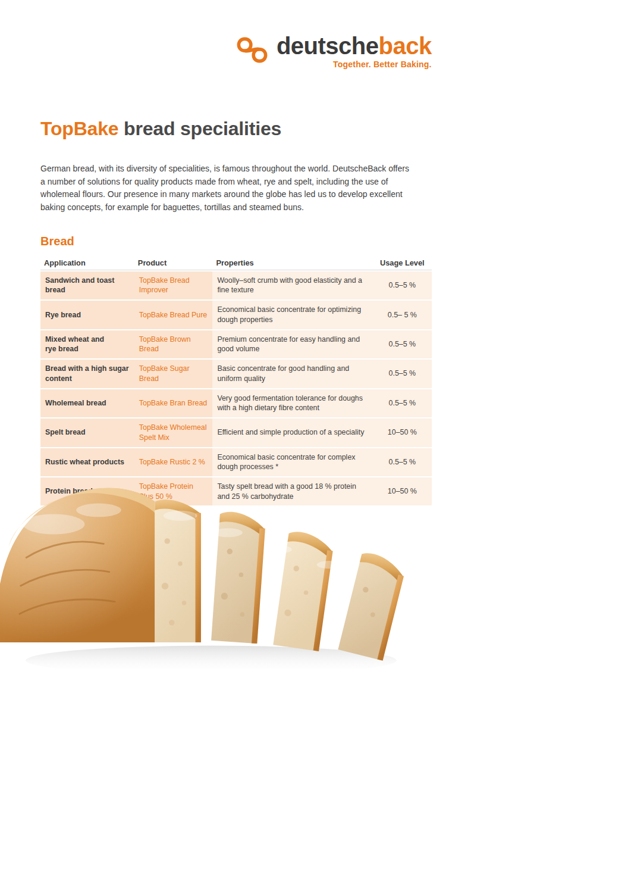deutsche back
Together. Better Baking.
TopBake bread specialities
German bread, with its diversity of specialities, is famous throughout the world. DeutscheBack offers a number of solutions for quality products made from wheat, rye and spelt, including the use of wholemeal flours. Our presence in many markets around the globe has led us to develop excellent baking concepts, for example for baguettes, tortillas and steamed buns.
Bread
| Application | Product | Properties | Usage Level |
| --- | --- | --- | --- |
| Sandwich and toast bread | TopBake Bread Improver | Woolly–soft crumb with good elasticity and a fine texture | 0.5–5 % |
| Rye bread | TopBake Bread Pure | Economical basic concentrate for optimizing dough properties | 0.5– 5 % |
| Mixed wheat and rye bread | TopBake Brown Bread | Premium concentrate for easy handling and good volume | 0.5–5 % |
| Bread with a high sugar content | TopBake Sugar Bread | Basic concentrate for good handling and uniform quality | 0.5–5 % |
| Wholemeal bread | TopBake Bran Bread | Very good fermentation tolerance for doughs with a high dietary fibre content | 0.5–5 % |
| Spelt bread | TopBake Wholemeal Spelt Mix | Efficient and simple production of a speciality | 10–50 % |
| Rustic wheat products | TopBake Rustic 2 % | Economical basic concentrate for complex dough processes * | 0.5–5 % |
| Protein bread | TopBake Protein Plus 50 % | Tasty spelt bread with a good 18 % protein and 25 % carbohydrate | 10–50 % |
* Retarded fermentation or freezing